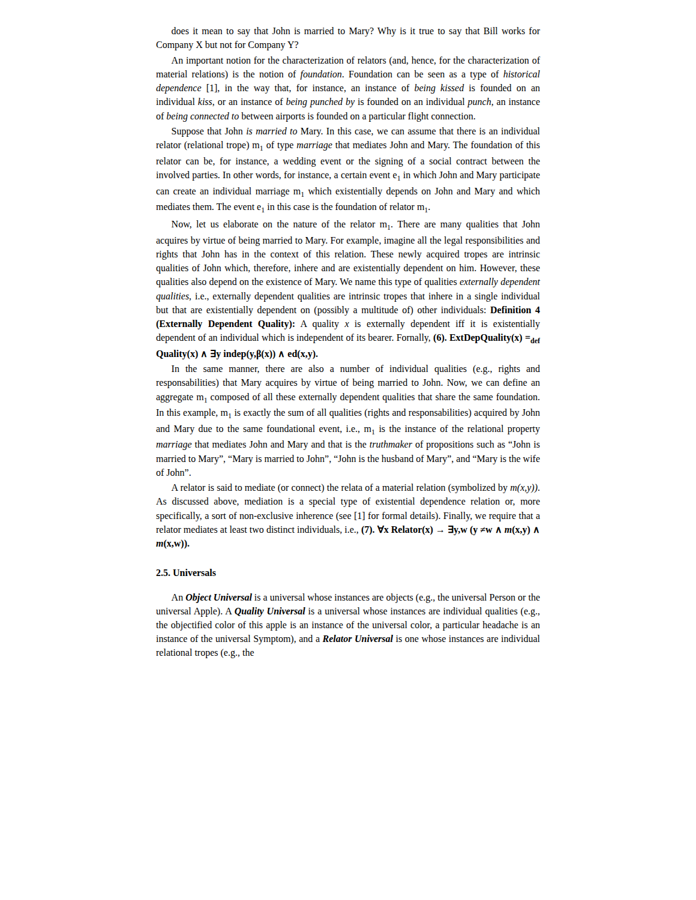does it mean to say that John is married to Mary? Why is it true to say that Bill works for Company X but not for Company Y?
An important notion for the characterization of relators (and, hence, for the characterization of material relations) is the notion of foundation. Foundation can be seen as a type of historical dependence [1], in the way that, for instance, an instance of being kissed is founded on an individual kiss, or an instance of being punched by is founded on an individual punch, an instance of being connected to between airports is founded on a particular flight connection.
Suppose that John is married to Mary. In this case, we can assume that there is an individual relator (relational trope) m1 of type marriage that mediates John and Mary. The foundation of this relator can be, for instance, a wedding event or the signing of a social contract between the involved parties. In other words, for instance, a certain event e1 in which John and Mary participate can create an individual marriage m1 which existentially depends on John and Mary and which mediates them. The event e1 in this case is the foundation of relator m1.
Now, let us elaborate on the nature of the relator m1. There are many qualities that John acquires by virtue of being married to Mary. For example, imagine all the legal responsibilities and rights that John has in the context of this relation. These newly acquired tropes are intrinsic qualities of John which, therefore, inhere and are existentially dependent on him. However, these qualities also depend on the existence of Mary. We name this type of qualities externally dependent qualities, i.e., externally dependent qualities are intrinsic tropes that inhere in a single individual but that are existentially dependent on (possibly a multitude of) other individuals: Definition 4 (Externally Dependent Quality): A quality x is externally dependent iff it is existentially dependent of an individual which is independent of its bearer. Fornally, (6). ExtDepQuality(x) =def Quality(x) ∧ ∃y indep(y,β(x)) ∧ ed(x,y).
In the same manner, there are also a number of individual qualities (e.g., rights and responsabilities) that Mary acquires by virtue of being married to John. Now, we can define an aggregate m1 composed of all these externally dependent qualities that share the same foundation. In this example, m1 is exactly the sum of all qualities (rights and responsabilities) acquired by John and Mary due to the same foundational event, i.e., m1 is the instance of the relational property marriage that mediates John and Mary and that is the truthmaker of propositions such as “John is married to Mary”, “Mary is married to John”, “John is the husband of Mary”, and “Mary is the wife of John”.
A relator is said to mediate (or connect) the relata of a material relation (symbolized by m(x,y)). As discussed above, mediation is a special type of existential dependence relation or, more specifically, a sort of non-exclusive inherence (see [1] for formal details). Finally, we require that a relator mediates at least two distinct individuals, i.e., (7). ∀x Relator(x) → ∃y,w (y ≠w ∧ m(x,y) ∧ m(x,w)).
2.5. Universals
An Object Universal is a universal whose instances are objects (e.g., the universal Person or the universal Apple). A Quality Universal is a universal whose instances are individual qualities (e.g., the objectified color of this apple is an instance of the universal color, a particular headache is an instance of the universal Symptom), and a Relator Universal is one whose instances are individual relational tropes (e.g., the